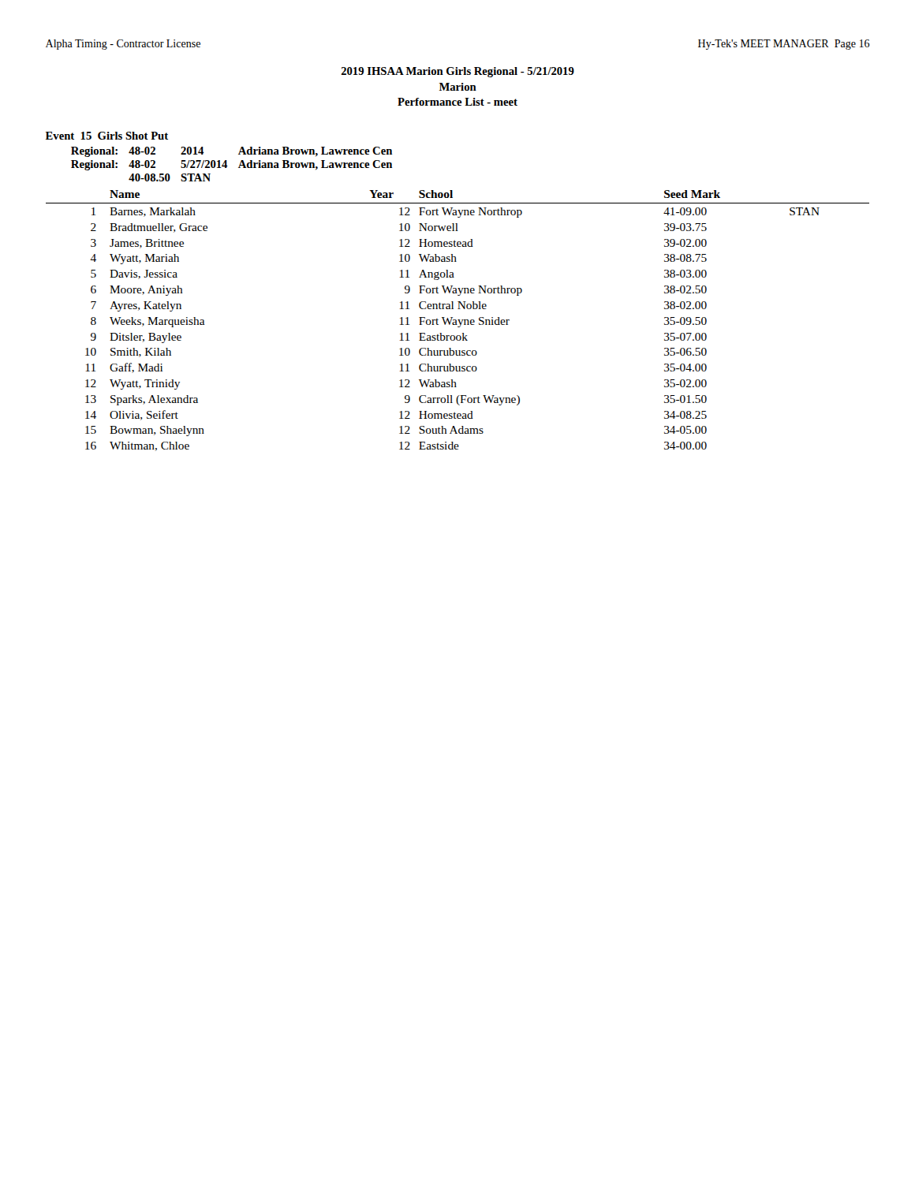Alpha Timing - Contractor License Hy-Tek's MEET MANAGER Page 16
2019 IHSAA Marion Girls Regional - 5/21/2019
Marion
Performance List - meet
Event 15 Girls Shot Put
| Regional: | 48-02 | 2014 | Adriana Brown, Lawrence Cen |
| Regional: | 48-02 | 5/27/2014 | Adriana Brown, Lawrence Cen |
| | 40-08.50 | STAN | |
| | Name | Year | School | Seed Mark | |
| --- | --- | --- | --- | --- | --- |
| 1 | Barnes, Markalah | 12 | Fort Wayne Northrop | 41-09.00 | STAN |
| 2 | Bradtmueller, Grace | 10 | Norwell | 39-03.75 | |
| 3 | James, Brittnee | 12 | Homestead | 39-02.00 | |
| 4 | Wyatt, Mariah | 10 | Wabash | 38-08.75 | |
| 5 | Davis, Jessica | 11 | Angola | 38-03.00 | |
| 6 | Moore, Aniyah | 9 | Fort Wayne Northrop | 38-02.50 | |
| 7 | Ayres, Katelyn | 11 | Central Noble | 38-02.00 | |
| 8 | Weeks, Marqueisha | 11 | Fort Wayne Snider | 35-09.50 | |
| 9 | Ditsler, Baylee | 11 | Eastbrook | 35-07.00 | |
| 10 | Smith, Kilah | 10 | Churubusco | 35-06.50 | |
| 11 | Gaff, Madi | 11 | Churubusco | 35-04.00 | |
| 12 | Wyatt, Trinidy | 12 | Wabash | 35-02.00 | |
| 13 | Sparks, Alexandra | 9 | Carroll (Fort Wayne) | 35-01.50 | |
| 14 | Olivia, Seifert | 12 | Homestead | 34-08.25 | |
| 15 | Bowman, Shaelynn | 12 | South Adams | 34-05.00 | |
| 16 | Whitman, Chloe | 12 | Eastside | 34-00.00 | |